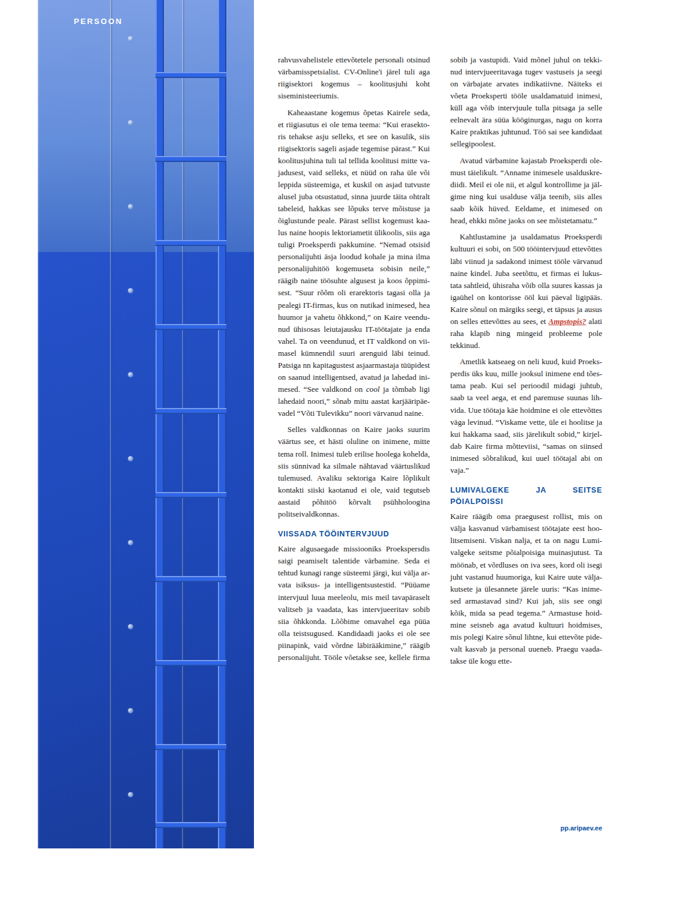PERSOON
rahvusvahelistele ettevõtetele personali otsinud värbamisspetsialist. CV-Online'i järel tuli aga riigisektori kogemus – koolitusjuhi koht siseministeeriumis.
Kaheaastane kogemus õpetas Kairele seda, et riigiasutus ei ole tema teema: “Kui erasektoris tehakse asju selleks, et see on kasulik, siis riigisektoris sageli asjade tegemise pärast.” Kui koolitusjuhina tuli tal tellida koolitusi mitte vajadusest, vaid selleks, et nüüd on raha üle või leppida süsteemiga, et kuskil on asjad tutvuste alusel juba otsustatud, sinna juurde täita ohtralt tabeleid, hakkas see lõpuks terve mõistuse ja õiglustunde peale. Pärast sellist kogemust kaalus naine hoopis lektoriametit ülikoolis, siis aga tuligi Proeksperdi pakkumine. “Nemad otsisid personalijuhti äsja loodud kohale ja mina ilma personalijuhitöö kogemuseta sobisin neile,” räägib naine töösuhte algusest ja koos õppimisest. “Suur rõõm oli erarektoris tagasi olla ja pealegi IT-firmas, kus on nutikad inimesed, hea huumor ja vahetu õhkkond,” on Kaire veendunud ühisosas leiutajausku IT-töötajate ja enda vahel. Ta on veendunud, et IT valdkond on viimasel kümnendil suuri arenguid läbi teinud. Patsiga nn kapitagustest asjaarmastaja tüüpidest on saanud intelligentsed, avatud ja lahedad inimesed. “See valdkond on cool ja tõmbab ligi lahedaid noori,” sõnab mitu aastat karjääripäevadel “Võti Tulevikku” noori värvanud naine.
Selles valdkonnas on Kaire jaoks suurim väärtus see, et hästi oluline on inimene, mitte tema roll. Inimesi tuleb erilise hoolega kohelda, siis sünnivad ka silmale nähtavad väärtuslikud tulemused. Avaliku sektoriga Kaire lõplikult kontakti siiski kaotanud ei ole, vaid tegutseb aastaid põhitöö kõrvalt psühholoogina politseivaldkonnas.
VIISSADA TÖÖINTERVJUUD
Kaire algusaegade missiooniks Proekspersdis saigi peamiselt talentide värbamine. Seda ei tehtud kunagi range süsteemi järgi, kui välja arvata isiksus- ja intelligentsustestid. “Püüame intervjuul luua meeleolu, mis meil tavapäraselt valitseb ja vaadata, kas intervjueeritav sobib siia õhkkonda. Lõõbime omavahel ega püüa olla teistsugused. Kandidaadi jaoks ei ole see piinapink, vaid võrdne läbirääkimine,” räägib personalijuht. Tööle võetakse see, kellele firma sobib ja vastupidi. Vaid mõnel juhul on tekkinud intervjueeritavaga tugev vastuseis ja seegi on värbajate arvates indikatiivne. Näiteks ei võeta Proeksperti tööle usaldamatuid inimesi, küll aga võib intervjuule tulla pitsaga ja selle eelnevalt ära süüa kööginurgas, nagu on korra Kaire praktikas juhtunud. Töö sai see kandidaat sellegipoolest.
Avatud värbamine kajastab Proeksperdi olemust täielikult. “Anname inimesele usalduskrediidi. Meil ei ole nii, et algul kontrollime ja jälgime ning kui usalduse välja teenib, siis alles saab kõik hüved. Eeldame, et inimesed on head, ehkki mõne jaoks on see mõistetamatu.”
Kahtlustamine ja usaldamatus Proeksperdi kultuuri ei sobi, on 500 tööintervjuud ettevõttes läbi viinud ja sadakond inimest tööle värvanud naine kindel. Juba seetõttu, et firmas ei lukustata sahtleid, ühisraha võib olla suures kassas ja igaühel on kontorisse ööl kui päeval ligipääs. Kaire sõnul on märgiks seegi, et täpsus ja ausus on selles ettevõttes au sees, et Ampstopis? alati raha klapib ning mingeid probleeme pole tekkinud.
Ametlik katseaeg on neli kuud, kuid Proeksperdis üks kuu, mille jooksul inimene end tõestama peab. Kui sel perioodil midagi juhtub, saab ta veel aega, et end paremuse suunas lihvida. Uue töötaja käe hoidmine ei ole ettevõttes väga levinud. “Viskame vette, üle ei hoolitse ja kui hakkama saad, siis järelikult sobid,” kirjeldab Kaire firma mõtteviisi, “samas on siinsed inimesed sõbralikud, kui uuel töötajal abi on vaja.”
LUMIVALGEKE JA SEITSE PÖIALPOISSI
Kaire räägib oma praegusest rollist, mis on välja kasvanud värbamisest töötajate eest hoolitsemiseni. Viskan nalja, et ta on nagu Lumivalgeke seitsme põialpoisiga muinasjutust. Ta möönab, et võrdluses on iva sees, kord oli isegi juht vastanud huumoriga, kui Kaire uute väljakutsete ja ülesannete järele uuris: “Kas inimesed armastavad sind? Kui jah, siis see ongi kõik, mida sa pead tegema.” Armastuse hoidmine seisneb aga avatud kultuuri hoidmises, mis polegi Kaire sõnul lihtne, kui ettevõte pidevalt kasvab ja personal uueneb. Praegu vaadatakse üle kogu ette-
pp.aripaev.ee